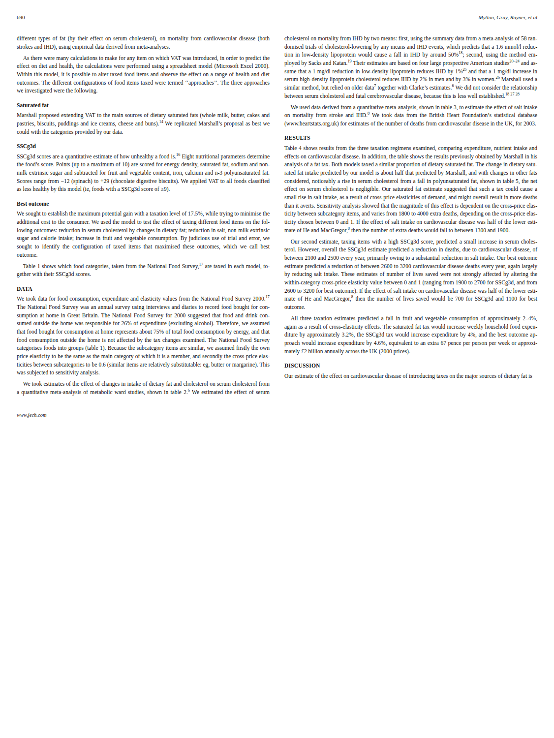690 Mytton, Gray, Rayner, et al
different types of fat (by their effect on serum cholesterol), on mortality from cardiovascular disease (both strokes and IHD), using empirical data derived from meta-analyses.
As there were many calculations to make for any item on which VAT was introduced, in order to predict the effect on diet and health, the calculations were performed using a spreadsheet model (Microsoft Excel 2000). Within this model, it is possible to alter taxed food items and observe the effect on a range of health and diet outcomes. The different configurations of food items taxed were termed ‘‘approaches’’. The three approaches we investigated were the following.
Saturated fat
Marshall proposed extending VAT to the main sources of dietary saturated fats (whole milk, butter, cakes and pastries, biscuits, puddings and ice creams, cheese and buns).14 We replicated Marshall’s proposal as best we could with the categories provided by our data.
SSCg3d
SSCg3d scores are a quantitative estimate of how unhealthy a food is.16 Eight nutritional parameters determine the food’s score. Points (up to a maximum of 10) are scored for energy density, saturated fat, sodium and non-milk extrinsic sugar and subtracted for fruit and vegetable content, iron, calcium and n-3 polyunsaturated fat. Scores range from −12 (spinach) to +29 (chocolate digestive biscuits). We applied VAT to all foods classified as less healthy by this model (ie, foods with a SSCg3d score of ≥9).
Best outcome
We sought to establish the maximum potential gain with a taxation level of 17.5%, while trying to minimise the additional cost to the consumer. We used the model to test the effect of taxing different food items on the following outcomes: reduction in serum cholesterol by changes in dietary fat; reduction in salt, non-milk extrinsic sugar and calorie intake; increase in fruit and vegetable consumption. By judicious use of trial and error, we sought to identify the configuration of taxed items that maximised these outcomes, which we call best outcome.
Table 1 shows which food categories, taken from the National Food Survey,17 are taxed in each model, together with their SSCg3d scores.
Data
We took data for food consumption, expenditure and elasticity values from the National Food Survey 2000.17 The National Food Survey was an annual survey using interviews and diaries to record food bought for consumption at home in Great Britain. The National Food Survey for 2000 suggested that food and drink consumed outside the home was responsible for 26% of expenditure (excluding alcohol). Therefore, we assumed that food bought for consumption at home represents about 75% of total food consumption by energy, and that food consumption outside the home is not affected by the tax changes examined. The National Food Survey categorises foods into groups (table 1). Because the subcategory items are similar, we assumed firstly the own price elasticity to be the same as the main category of which it is a member, and secondly the cross-price elasticities between subcategories to be 0.6 (similar items are relatively substitutable: eg, butter or margarine). This was subjected to sensitivity analysis.
We took estimates of the effect of changes in intake of dietary fat and cholesterol on serum cholesterol from a quantitative meta-analysis of metabolic ward studies, shown in table 2.6 We estimated the effect of serum cholesterol on mortality from IHD by two means: first, using the summary data from a meta-analysis of 58 randomised trials of cholesterol-lowering by any means and IHD events, which predicts that a 1.6 mmol/l reduction in low-density lipoprotein would cause a fall in IHD by around 50%18; second, using the method employed by Sacks and Katan.19 Their estimates are based on four large prospective American studies20–24 and assume that a 1 mg/dl reduction in low-density lipoprotein reduces IHD by 1%25 and that a 1 mg/dl increase in serum high-density lipoprotein cholesterol reduces IHD by 2% in men and by 3% in women.26 Marshall used a similar method, but relied on older data7 together with Clarke’s estimates.6 We did not consider the relationship between serum cholesterol and fatal cerebrovascular disease, because this is less well established.18 27 28
We used data derived from a quantitative meta-analysis, shown in table 3, to estimate the effect of salt intake on mortality from stroke and IHD.8 We took data from the British Heart Foundation’s statistical database (www.heartstats.org.uk) for estimates of the number of deaths from cardiovascular disease in the UK, for 2003.
Results
Table 4 shows results from the three taxation regimens examined, comparing expenditure, nutrient intake and effects on cardiovascular disease. In addition, the table shows the results previously obtained by Marshall in his analysis of a fat tax. Both models taxed a similar proportion of dietary saturated fat. The change in dietary saturated fat intake predicted by our model is about half that predicted by Marshall, and with changes in other fats considered, noticeably a rise in serum cholesterol from a fall in polyunsaturated fat, shown in table 5, the net effect on serum cholesterol is negligible. Our saturated fat estimate suggested that such a tax could cause a small rise in salt intake, as a result of cross-price elasticities of demand, and might overall result in more deaths than it averts. Sensitivity analysis showed that the magnitude of this effect is dependent on the cross-price elasticity between subcategory items, and varies from 1800 to 4000 extra deaths, depending on the cross-price elasticity chosen between 0 and 1. If the effect of salt intake on cardiovascular disease was half of the lower estimate of He and MacGregor,8 then the number of extra deaths would fall to between 1300 and 1900.
Our second estimate, taxing items with a high SSCg3d score, predicted a small increase in serum cholesterol. However, overall the SSCg3d estimate predicted a reduction in deaths, due to cardiovascular disease, of between 2100 and 2500 every year, primarily owing to a substantial reduction in salt intake. Our best outcome estimate predicted a reduction of between 2600 to 3200 cardiovascular disease deaths every year, again largely by reducing salt intake. These estimates of number of lives saved were not strongly affected by altering the within-category cross-price elasticity value between 0 and 1 (ranging from 1900 to 2700 for SSCg3d, and from 2600 to 3200 for best outcome). If the effect of salt intake on cardiovascular disease was half of the lower estimate of He and MacGregor,8 then the number of lives saved would be 700 for SSCg3d and 1100 for best outcome.
All three taxation estimates predicted a fall in fruit and vegetable consumption of approximately 2–4%, again as a result of cross-elasticity effects. The saturated fat tax would increase weekly household food expenditure by approximately 3.2%, the SSCg3d tax would increase expenditure by 4%, and the best outcome approach would increase expenditure by 4.6%, equivalent to an extra 67 pence per person per week or approximately £2 billion annually across the UK (2000 prices).
Discussion
Our estimate of the effect on cardiovascular disease of introducing taxes on the major sources of dietary fat is
www.jech.com